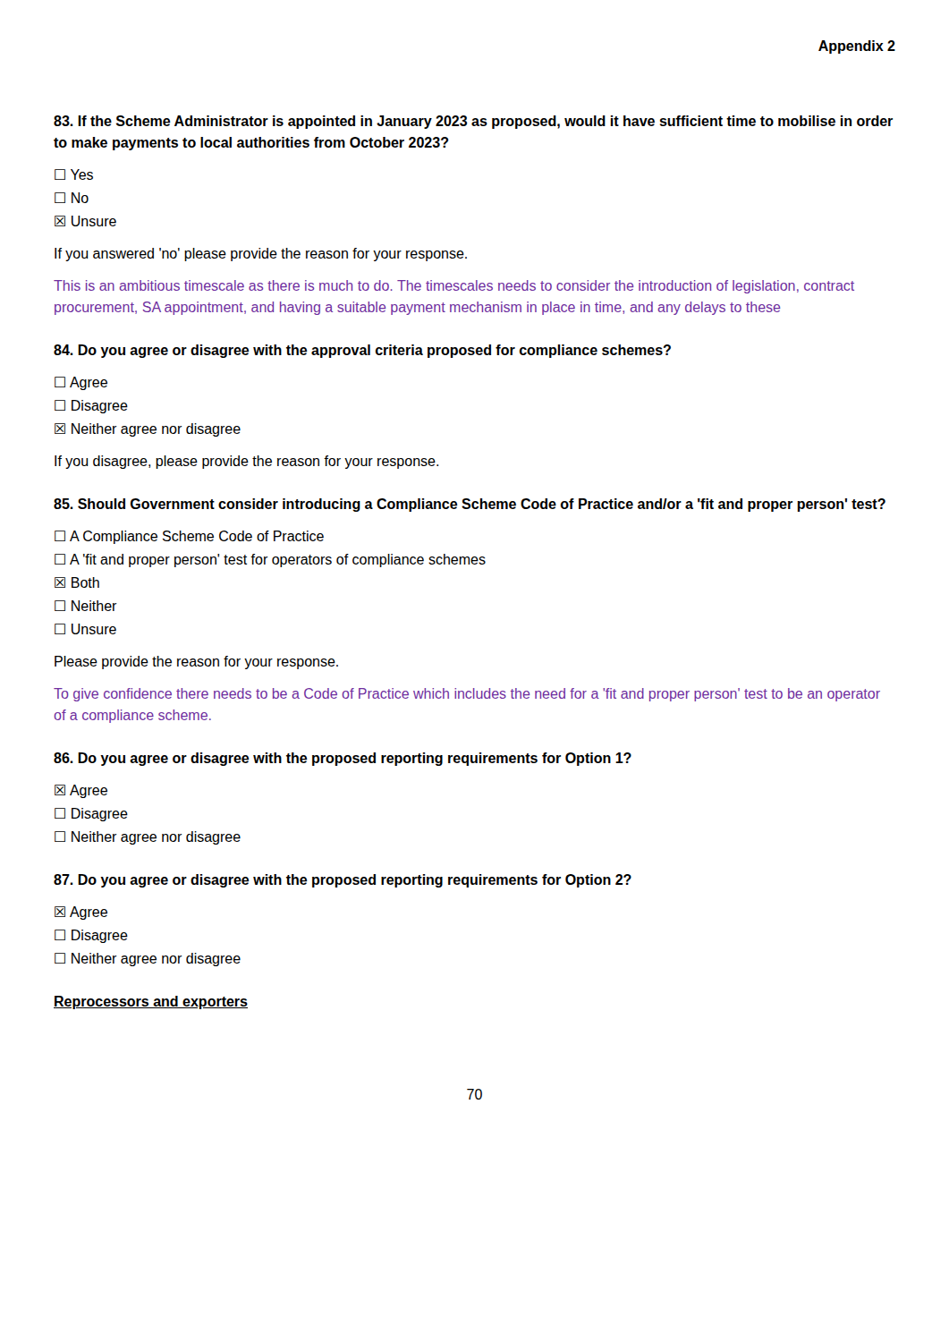Appendix 2
83. If the Scheme Administrator is appointed in January 2023 as proposed, would it have sufficient time to mobilise in order to make payments to local authorities from October 2023?
☐ Yes
☐ No
☒ Unsure
If you answered 'no' please provide the reason for your response.
This is an ambitious timescale as there is much to do. The timescales needs to consider the introduction of legislation, contract procurement, SA appointment, and having a suitable payment mechanism in place in time, and any delays to these
84. Do you agree or disagree with the approval criteria proposed for compliance schemes?
☐ Agree
☐ Disagree
☒ Neither agree nor disagree
If you disagree, please provide the reason for your response.
85. Should Government consider introducing a Compliance Scheme Code of Practice and/or a 'fit and proper person' test?
☐ A Compliance Scheme Code of Practice
☐ A 'fit and proper person' test for operators of compliance schemes
☒ Both
☐ Neither
☐ Unsure
Please provide the reason for your response.
To give confidence there needs to be a Code of Practice which includes the need for a 'fit and proper person' test to be an operator of a compliance scheme.
86. Do you agree or disagree with the proposed reporting requirements for Option 1?
☒ Agree
☐ Disagree
☐ Neither agree nor disagree
87. Do you agree or disagree with the proposed reporting requirements for Option 2?
☒ Agree
☐ Disagree
☐ Neither agree nor disagree
Reprocessors and exporters
70